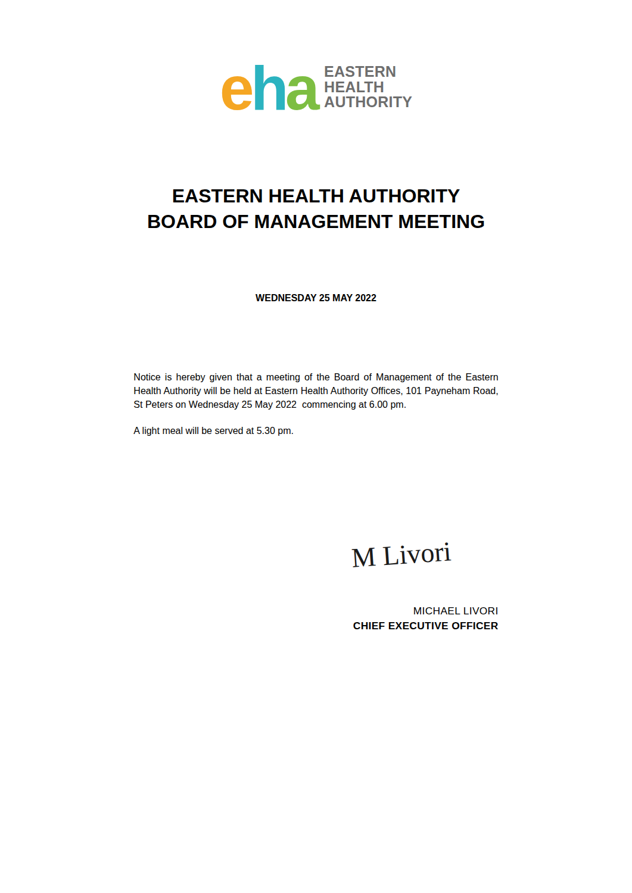eha
Eastern
Health
Authority
EASTERN HEALTH AUTHORITY
BOARD OF MANAGEMENT MEETING
WEDNESDAY 25 MAY 2022
Notice is hereby given that a meeting of the Board of Management of the Eastern Health Authority will be held at Eastern Health Authority Offices, 101 Payneham Road, St Peters on Wednesday 25 May 2022 commencing at 6.00 pm.
A light meal will be served at 5.30 pm.
M Livori
MICHAEL LIVORI CHIEF EXECUTIVE OFFICER